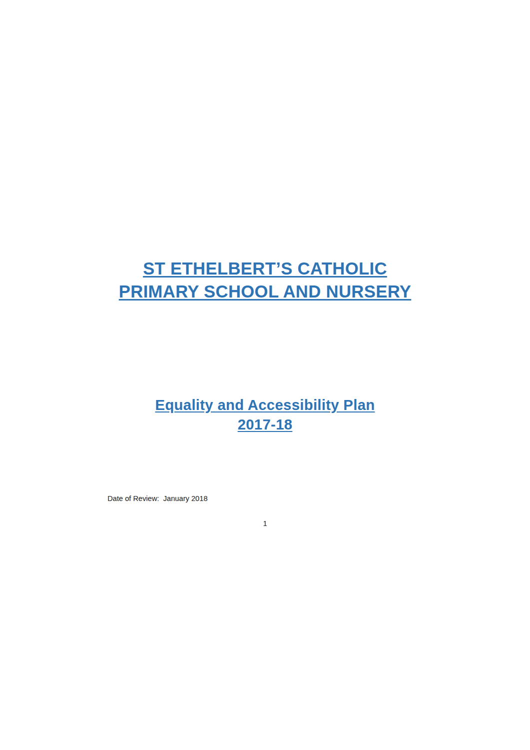ST ETHELBERT’S CATHOLIC
PRIMARY SCHOOL AND NURSERY
Equality and Accessibility Plan2017-18
Date of Review: January 2018
1